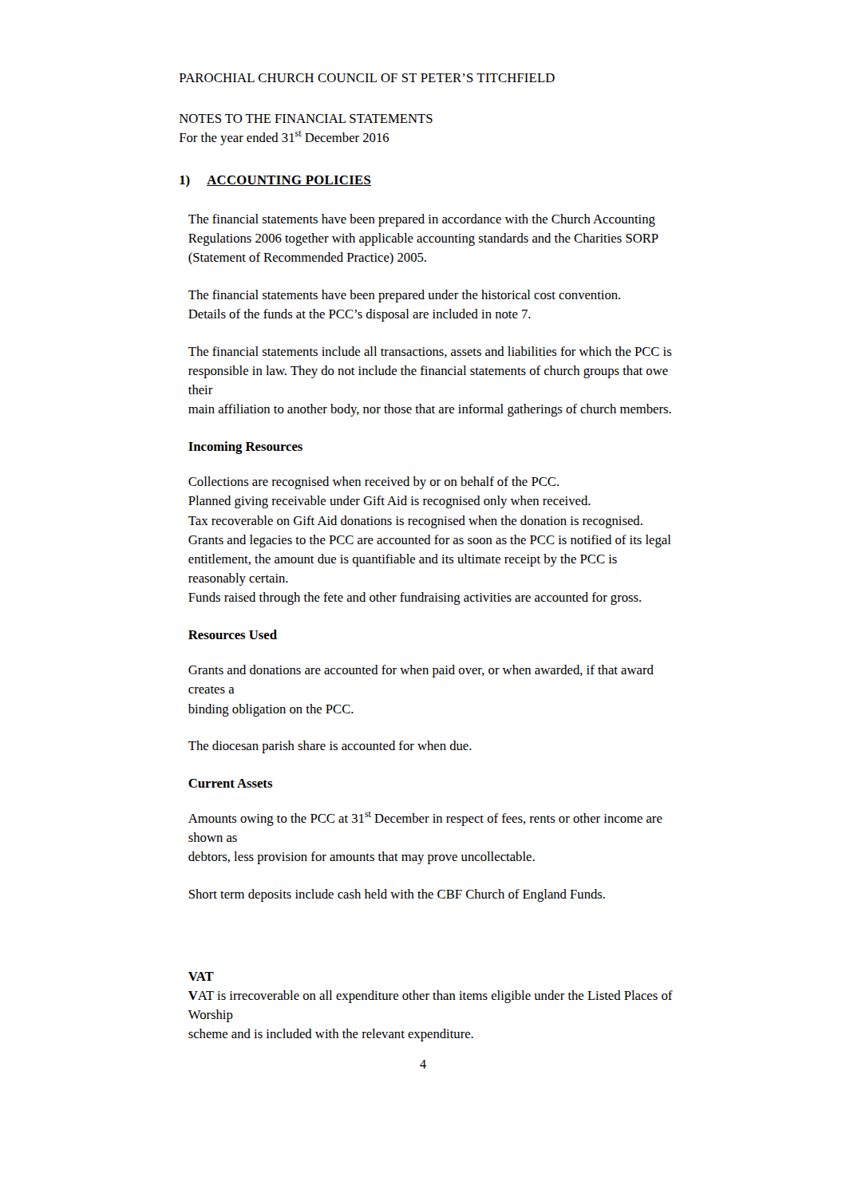PAROCHIAL CHURCH COUNCIL OF ST PETER’S TITCHFIELD
NOTES TO THE FINANCIAL STATEMENTS
For the year ended 31st December 2016
1) ACCOUNTING POLICIES
The financial statements have been prepared in accordance with the Church Accounting
Regulations 2006 together with applicable accounting standards and the Charities SORP
(Statement of Recommended Practice) 2005.
The financial statements have been prepared under the historical cost convention.
Details of the funds at the PCC’s disposal are included in note 7.
The financial statements include all transactions, assets and liabilities for which the PCC is
responsible in law. They do not include the financial statements of church groups that owe their
main affiliation to another body, nor those that are informal gatherings of church members.
Incoming Resources
Collections are recognised when received by or on behalf of the PCC.
Planned giving receivable under Gift Aid is recognised only when received.
Tax recoverable on Gift Aid donations is recognised when the donation is recognised.
Grants and legacies to the PCC are accounted for as soon as the PCC is notified of its legal
entitlement, the amount due is quantifiable and its ultimate receipt by the PCC is reasonably certain.
Funds raised through the fete and other fundraising activities are accounted for gross.
Resources Used
Grants and donations are accounted for when paid over, or when awarded, if that award creates a
binding obligation on the PCC.
The diocesan parish share is accounted for when due.
Current Assets
Amounts owing to the PCC at 31st December in respect of fees, rents or other income are shown as
debtors, less provision for amounts that may prove uncollectable.
Short term deposits include cash held with the CBF Church of England Funds.
VAT
VAT is irrecoverable on all expenditure other than items eligible under the Listed Places of Worship
scheme and is included with the relevant expenditure.
4